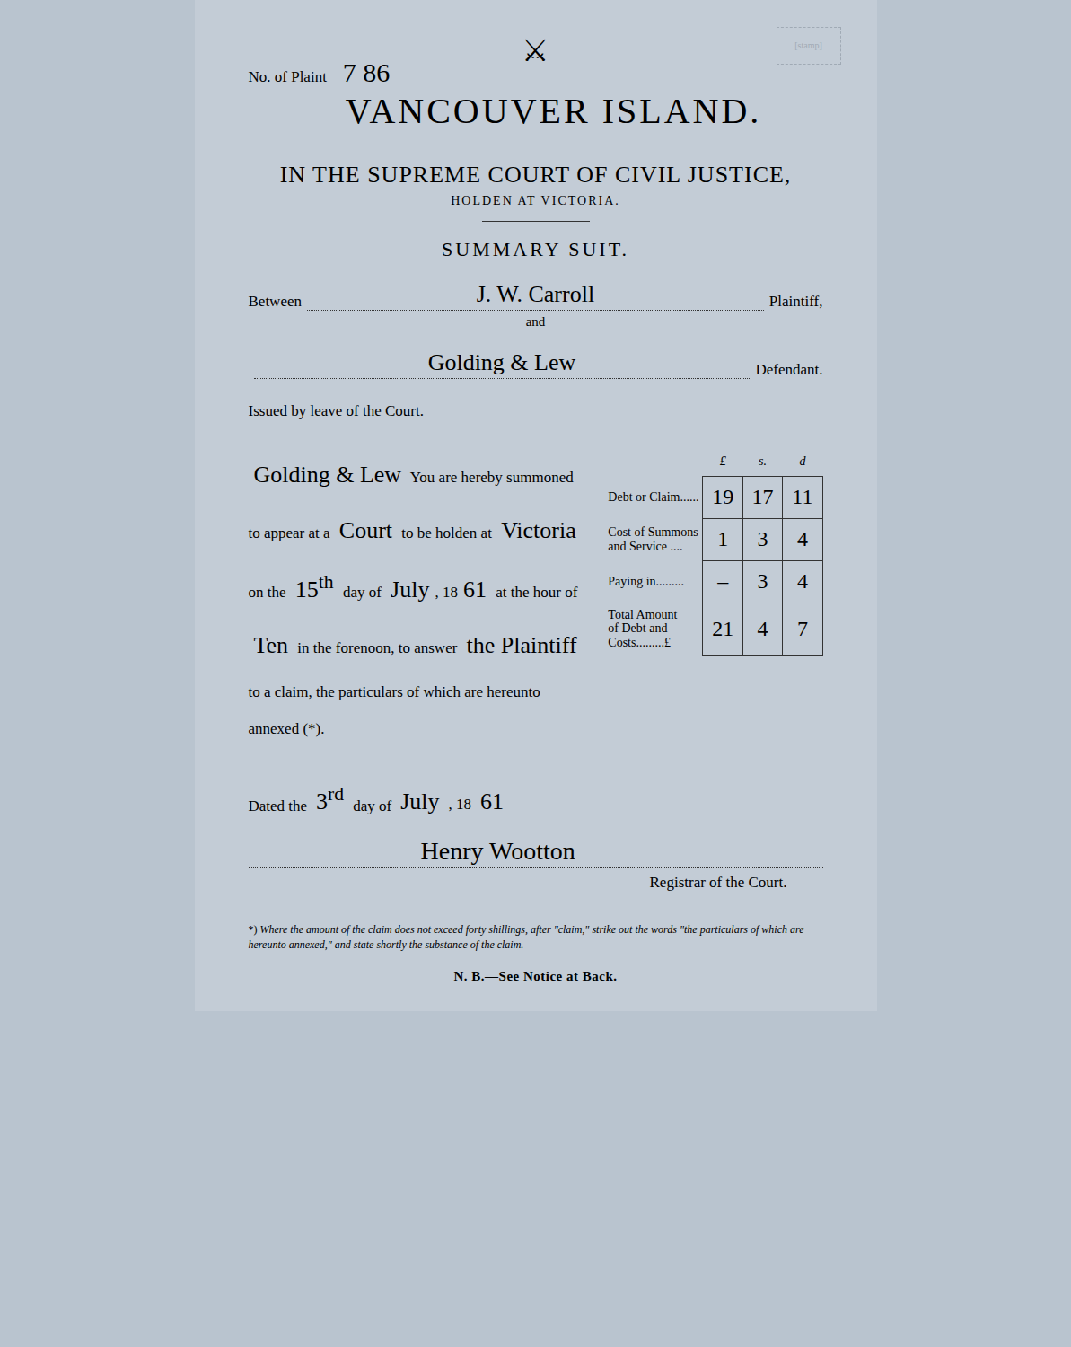[stamp]
⚔
No. of Plaint 7 86
VANCOUVER ISLAND.
IN THE SUPREME COURT OF CIVIL JUSTICE,
HOLDEN AT VICTORIA.
SUMMARY SUIT.
Between J. W. Carroll Plaintiff,
and
Golding & Lew Defendant.
Issued by leave of the Court.
Golding & Lew You are hereby summoned to appear at a Court to be holden at Victoria on the 15th day of July, 1861 at the hour of Ten in the forenoon, to answer the Plaintiff to a claim, the particulars of which are hereunto annexed (*).
| | £ | s. | d |
| --- | --- | --- | --- |
| Debt or Claim...... | 19 | 17 | 11 |
| Cost of Summons and Service .... | 1 | 3 | 4 |
| Paying in......... | – | 3 | 4 |
| Total Amount of Debt and Costs.........£ | 21 | 4 | 7 |
Dated the 3rd day of July , 1861
Henry Wootton
Registrar of the Court.
*) Where the amount of the claim does not exceed forty shillings, after "claim," strike out the words "the particulars of which are hereunto annexed," and state shortly the substance of the claim.
N. B.—See Notice at Back.